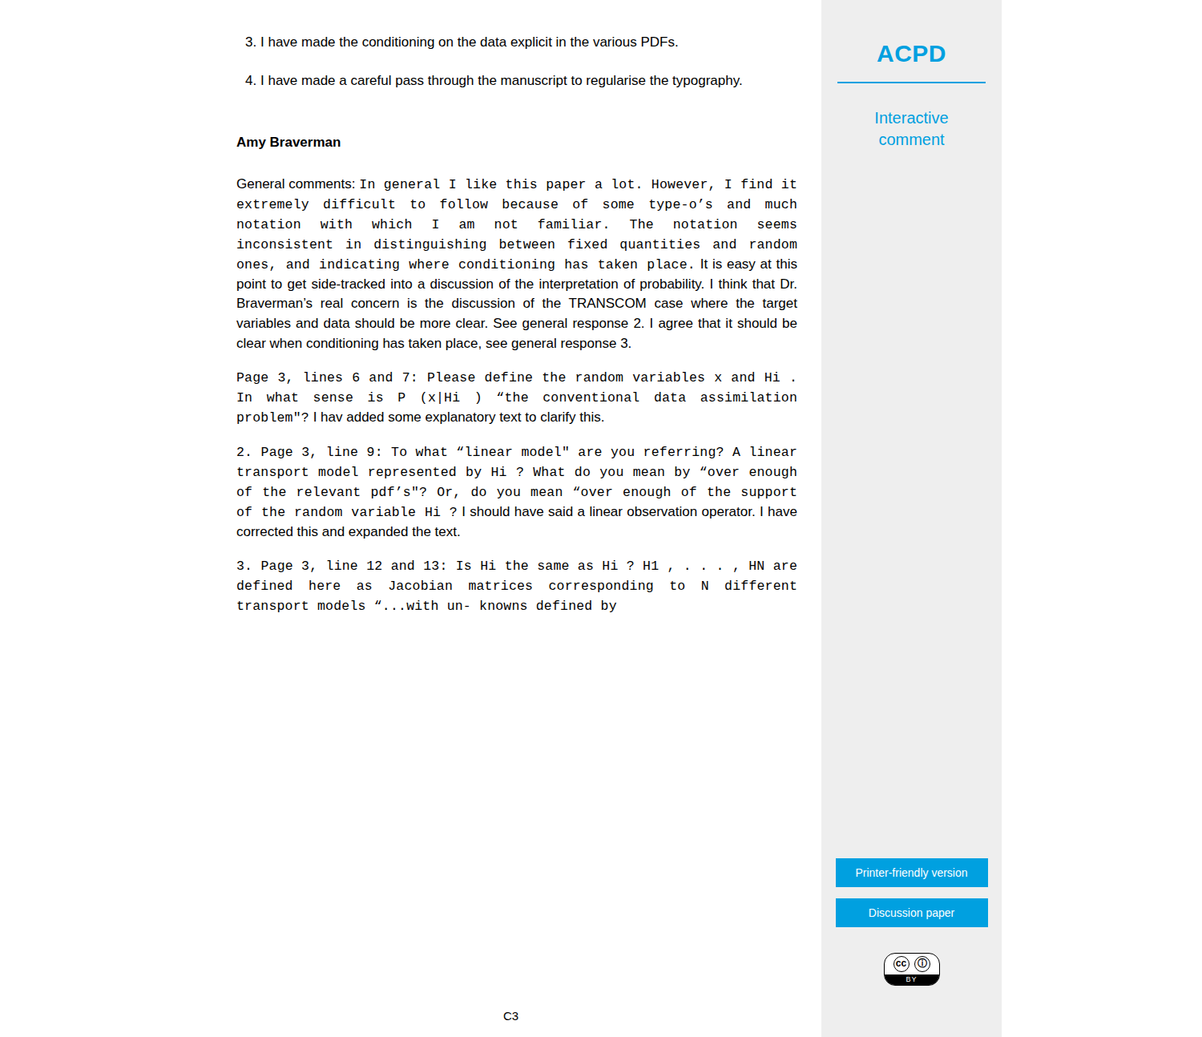ACPD
Interactive
comment
Printer-friendly version Discussion paper
ccⓘ
BY
I have made the conditioning on the data explicit in the various PDFs.
I have made a careful pass through the manuscript to regularise the typography.
Amy Braverman
General comments: In general I like this paper a lot. However, I find it extremely difficult to follow because of some type-o’s and much notation with which I am not familiar. The notation seems inconsistent in distinguishing between fixed quantities and random ones, and indicating where conditioning has taken place. It is easy at this point to get side-tracked into a discussion of the interpretation of probability. I think that Dr. Braverman’s real concern is the discussion of the TRANSCOM case where the target variables and data should be more clear. See general response 2. I agree that it should be clear when conditioning has taken place, see general response 3.
Page 3, lines 6 and 7: Please define the random variables x and Hi . In what sense is P (x|Hi ) “the conventional data assimilation problem"? I hav added some explanatory text to clarify this.
2. Page 3, line 9: To what “linear model" are you referring? A linear transport model represented by Hi ? What do you mean by “over enough of the relevant pdf’s"? Or, do you mean “over enough of the support of the random variable Hi ? I should have said a linear observation operator. I have corrected this and expanded the text.
3. Page 3, line 12 and 13: Is Hi the same as Hi ? H1 , . . . , HN are defined here as Jacobian matrices corresponding to N different transport models “...with un- knowns defined by
C3